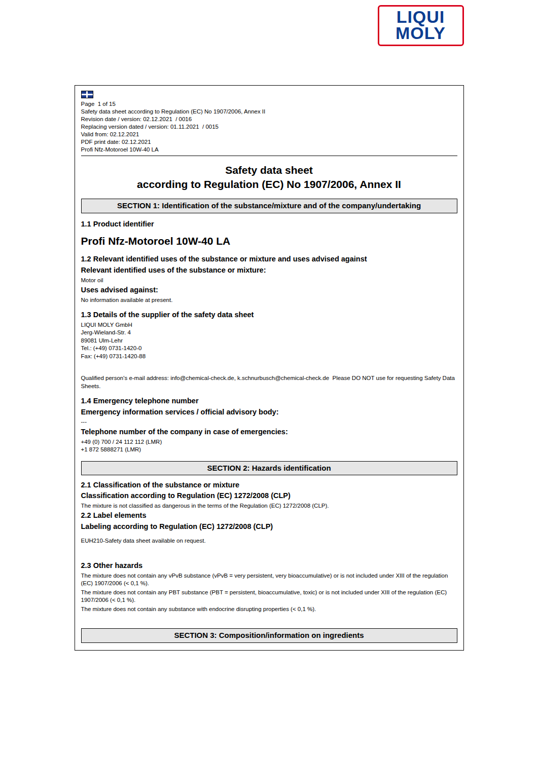LIQUI MOLY
Page 1 of 15
Safety data sheet according to Regulation (EC) No 1907/2006, Annex II
Revision date / version: 02.12.2021 / 0016
Replacing version dated / version: 01.11.2021 / 0015
Valid from: 02.12.2021
PDF print date: 02.12.2021
Profi Nfz-Motoroel 10W-40 LA
Safety data sheet according to Regulation (EC) No 1907/2006, Annex II
SECTION 1: Identification of the substance/mixture and of the company/undertaking
1.1 Product identifier
Profi Nfz-Motoroel 10W-40 LA
1.2 Relevant identified uses of the substance or mixture and uses advised against
Relevant identified uses of the substance or mixture:
Motor oil
Uses advised against:
No information available at present.
1.3 Details of the supplier of the safety data sheet
LIQUI MOLY GmbH
Jerg-Wieland-Str. 4
89081 Ulm-Lehr
Tel.: (+49) 0731-1420-0
Fax: (+49) 0731-1420-88
Qualified person's e-mail address: info@chemical-check.de, k.schnurbusch@chemical-check.de Please DO NOT use for requesting Safety Data Sheets.
1.4 Emergency telephone number
Emergency information services / official advisory body:
---
Telephone number of the company in case of emergencies:
+49 (0) 700 / 24 112 112 (LMR)
+1 872 5888271 (LMR)
SECTION 2: Hazards identification
2.1 Classification of the substance or mixture
Classification according to Regulation (EC) 1272/2008 (CLP)
The mixture is not classified as dangerous in the terms of the Regulation (EC) 1272/2008 (CLP).
2.2 Label elements
Labeling according to Regulation (EC) 1272/2008 (CLP)
EUH210-Safety data sheet available on request.
2.3 Other hazards
The mixture does not contain any vPvB substance (vPvB = very persistent, very bioaccumulative) or is not included under XIII of the regulation (EC) 1907/2006 (< 0,1 %).
The mixture does not contain any PBT substance (PBT = persistent, bioaccumulative, toxic) or is not included under XIII of the regulation (EC) 1907/2006 (< 0,1 %).
The mixture does not contain any substance with endocrine disrupting properties (< 0,1 %).
SECTION 3: Composition/information on ingredients